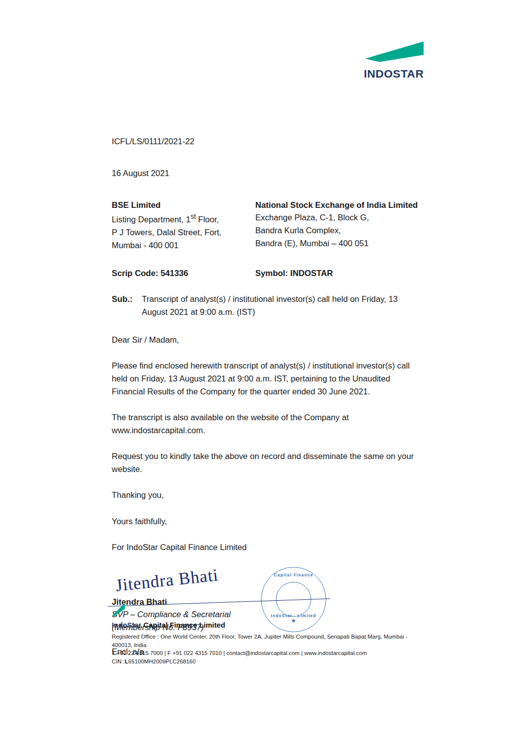INDOSTAR
ICFL/LS/0111/2021-22
16 August 2021
| BSE Limited Listing Department, 1 st Floor, P J Towers, Dalal Street, Fort, Mumbai - 400 001 | National Stock Exchange of India Limited Exchange Plaza, C-1, Block G, Bandra Kurla Complex, Bandra (E), Mumbai – 400 051 |
| Scrip Code: 541336 | Symbol: INDOSTAR |
Sub.:
Transcript of analyst(s) / institutional investor(s) call held on Friday, 13 August 2021 at 9:00 a.m. (IST)
Dear Sir / Madam,
Please find enclosed herewith transcript of analyst(s) / institutional investor(s) call held on Friday, 13 August 2021 at 9:00 a.m. IST, pertaining to the Unaudited Financial Results of the Company for the quarter ended 30 June 2021.
The transcript is also available on the website of the Company at www.indostarcapital.com.
Request you to kindly take the above on record and disseminate the same on your website.
Thanking you,
Yours faithfully,
For IndoStar Capital Finance Limited
Capital Finance
IndoStar Limited
★
Jitendra Bhati
Jitendra Bhati
SVP – Compliance & Secretarial
(Membership No. F8937)
Encl: a/a
IndoStar Capital Finance Limited
Registered Office : One World Center, 20th Floor, Tower 2A, Jupiter Mills Compound, Senapati Bapat Marg, Mumbai - 400013, India
T +91 22 4315 7000 | F +91 022 4315 7010 | contact@indostarcapital.com | www.indostarcapital.com
CIN :L65100MH2009PLC268160